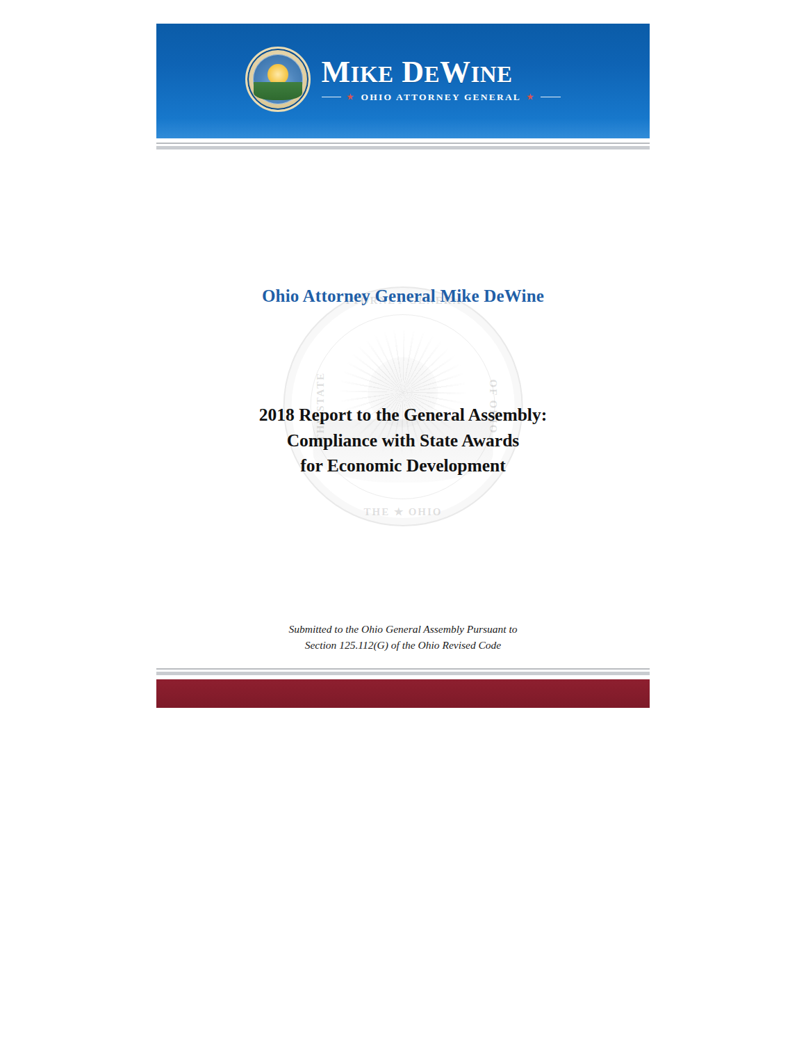MIKE DEWINE
★ OHIO ATTORNEY GENERAL ★
ATTORNEY GENERAL THE ★ OHIO THE STATE OF OHIO
Ohio Attorney General Mike DeWine
2018 Report to the General Assembly:
Compliance with State Awards
for Economic Development
Submitted to the Ohio General Assembly Pursuant to
Section 125.112(G) of the Ohio Revised Code